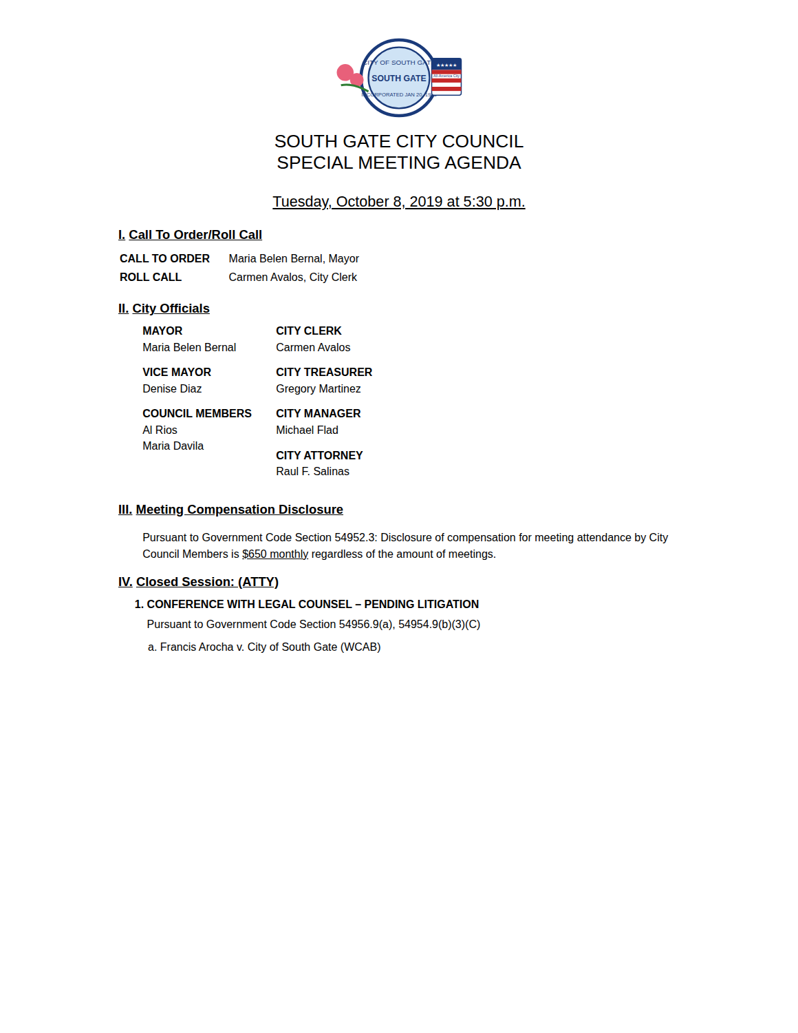SOUTH GATE CITY COUNCIL
SPECIAL MEETING AGENDA
Tuesday, October 8, 2019 at 5:30 p.m.
I. Call To Order/Roll Call
| CALL TO ORDER | Maria Belen Bernal, Mayor |
| ROLL CALL | Carmen Avalos, City Clerk |
II. City Officials
| MAYOR Maria Belen Bernal | CITY CLERK Carmen Avalos |
| VICE MAYOR Denise Diaz | CITY TREASURER Gregory Martinez |
| COUNCIL MEMBERS Al Rios Maria Davila | CITY MANAGER Michael Flad CITY ATTORNEY Raul F. Salinas |
III. Meeting Compensation Disclosure
Pursuant to Government Code Section 54952.3: Disclosure of compensation for meeting attendance by City Council Members is $650 monthly regardless of the amount of meetings.
IV. Closed Session: (ATTY)
CONFERENCE WITH LEGAL COUNSEL – PENDING LITIGATION
Pursuant to Government Code Section 54956.9(a), 54954.9(b)(3)(C)
Francis Arocha v. City of South Gate (WCAB)